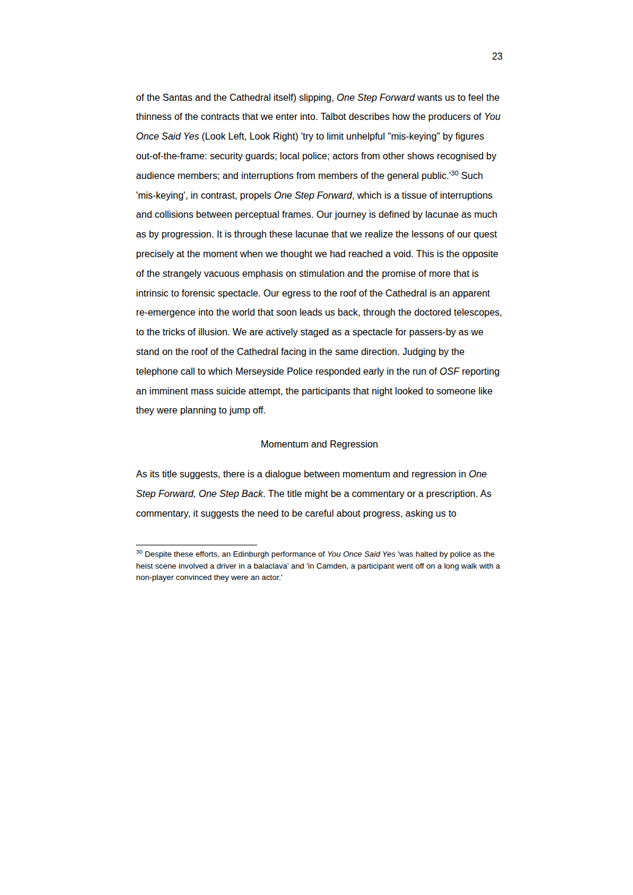23
of the Santas and the Cathedral itself) slipping, One Step Forward wants us to feel the thinness of the contracts that we enter into. Talbot describes how the producers of You Once Said Yes (Look Left, Look Right) 'try to limit unhelpful "mis-keying" by figures out-of-the-frame: security guards; local police; actors from other shows recognised by audience members; and interruptions from members of the general public.'30 Such 'mis-keying', in contrast, propels One Step Forward, which is a tissue of interruptions and collisions between perceptual frames. Our journey is defined by lacunae as much as by progression. It is through these lacunae that we realize the lessons of our quest precisely at the moment when we thought we had reached a void. This is the opposite of the strangely vacuous emphasis on stimulation and the promise of more that is intrinsic to forensic spectacle. Our egress to the roof of the Cathedral is an apparent re-emergence into the world that soon leads us back, through the doctored telescopes, to the tricks of illusion. We are actively staged as a spectacle for passers-by as we stand on the roof of the Cathedral facing in the same direction. Judging by the telephone call to which Merseyside Police responded early in the run of OSF reporting an imminent mass suicide attempt, the participants that night looked to someone like they were planning to jump off.
Momentum and Regression
As its title suggests, there is a dialogue between momentum and regression in One Step Forward, One Step Back. The title might be a commentary or a prescription. As commentary, it suggests the need to be careful about progress, asking us to
30 Despite these efforts, an Edinburgh performance of You Once Said Yes 'was halted by police as the heist scene involved a driver in a balaclava' and 'in Camden, a participant went off on a long walk with a non-player convinced they were an actor.'